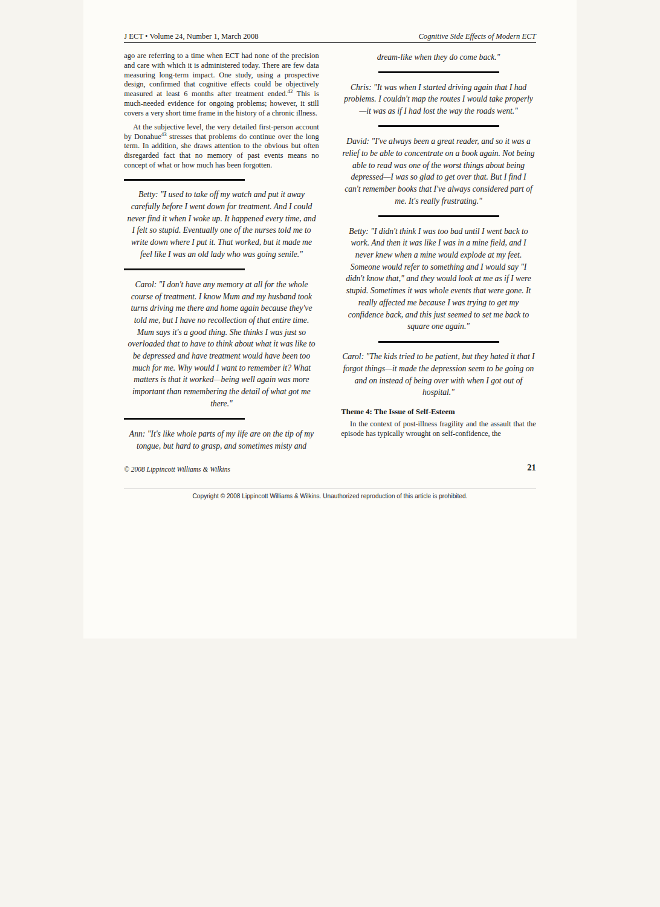J ECT • Volume 24, Number 1, March 2008 Cognitive Side Effects of Modern ECT
ago are referring to a time when ECT had none of the precision and care with which it is administered today. There are few data measuring long-term impact. One study, using a prospective design, confirmed that cognitive effects could be objectively measured at least 6 months after treatment ended.42 This is much-needed evidence for ongoing problems; however, it still covers a very short time frame in the history of a chronic illness.
At the subjective level, the very detailed first-person account by Donahue43 stresses that problems do continue over the long term. In addition, she draws attention to the obvious but often disregarded fact that no memory of past events means no concept of what or how much has been forgotten.
Betty: "I used to take off my watch and put it away carefully before I went down for treatment. And I could never find it when I woke up. It happened every time, and I felt so stupid. Eventually one of the nurses told me to write down where I put it. That worked, but it made me feel like I was an old lady who was going senile."
Carol: "I don't have any memory at all for the whole course of treatment. I know Mum and my husband took turns driving me there and home again because they've told me, but I have no recollection of that entire time. Mum says it's a good thing. She thinks I was just so overloaded that to have to think about what it was like to be depressed and have treatment would have been too much for me. Why would I want to remember it? What matters is that it worked—being well again was more important than remembering the detail of what got me there."
Ann: "It's like whole parts of my life are on the tip of my tongue, but hard to grasp, and sometimes misty and dream-like when they do come back."
Chris: "It was when I started driving again that I had problems. I couldn't map the routes I would take properly—it was as if I had lost the way the roads went."
David: "I've always been a great reader, and so it was a relief to be able to concentrate on a book again. Not being able to read was one of the worst things about being depressed—I was so glad to get over that. But I find I can't remember books that I've always considered part of me. It's really frustrating."
Betty: "I didn't think I was too bad until I went back to work. And then it was like I was in a mine field, and I never knew when a mine would explode at my feet. Someone would refer to something and I would say "I didn't know that," and they would look at me as if I were stupid. Sometimes it was whole events that were gone. It really affected me because I was trying to get my confidence back, and this just seemed to set me back to square one again."
Carol: "The kids tried to be patient, but they hated it that I forgot things—it made the depression seem to be going on and on instead of being over with when I got out of hospital."
Theme 4: The Issue of Self-Esteem
In the context of post-illness fragility and the assault that the episode has typically wrought on self-confidence, the
© 2008 Lippincott Williams & Wilkins 21
Copyright © 2008 Lippincott Williams & Wilkins. Unauthorized reproduction of this article is prohibited.